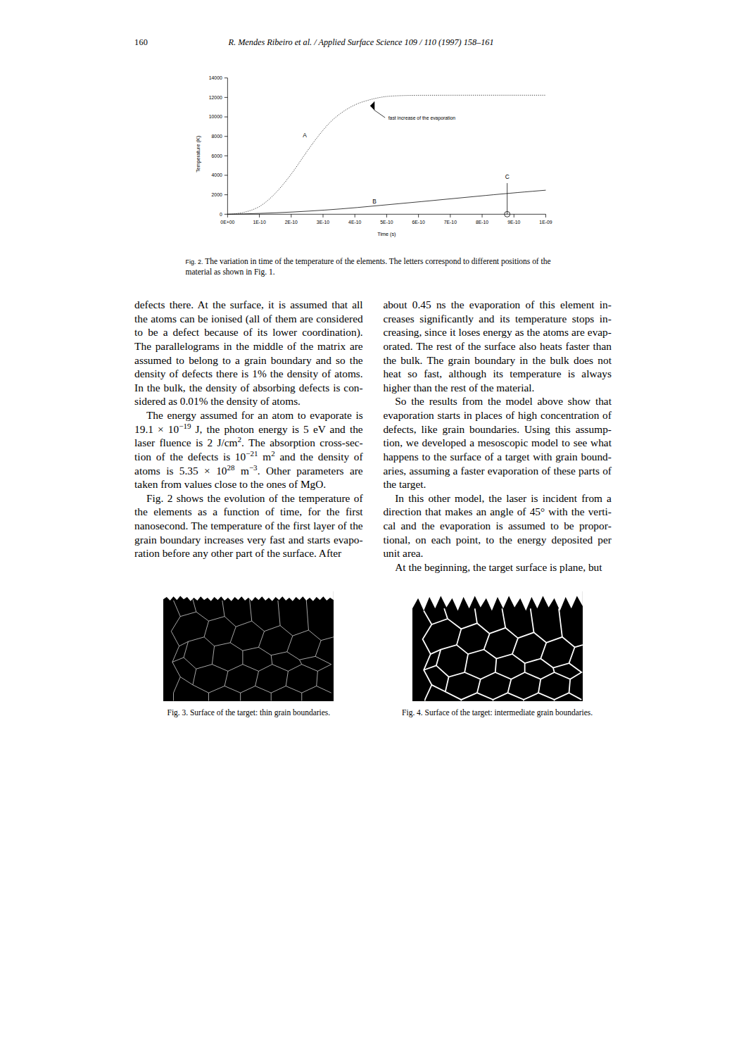160
R. Mendes Ribeiro et al. / Applied Surface Science 109 / 110 (1997) 158–161
0 2000 4000 6000 8000 10000 12000 14000 Temperature (K) 0E+00 1E-10 2E-10 3E-10 4E-10 5E-10 6E-10 7E-10 8E-10 9E-10 1E-09 Time (s) A B C fast increase of the evaporation
Fig. 2. The variation in time of the temperature of the elements. The letters correspond to different positions of the material as shown in Fig. 1.
defects there. At the surface, it is assumed that all the atoms can be ionised (all of them are considered to be a defect because of its lower coordination). The parallelograms in the middle of the matrix are assumed to belong to a grain boundary and so the density of defects there is 1% the density of atoms. In the bulk, the density of absorbing defects is considered as 0.01% the density of atoms.
The energy assumed for an atom to evaporate is 19.1 × 10−19 J, the photon energy is 5 eV and the laser fluence is 2 J/cm2. The absorption cross-section of the defects is 10−21 m2 and the density of atoms is 5.35 × 1028 m−3. Other parameters are taken from values close to the ones of MgO.
Fig. 2 shows the evolution of the temperature of the elements as a function of time, for the first nanosecond. The temperature of the first layer of the grain boundary increases very fast and starts evaporation before any other part of the surface. After
about 0.45 ns the evaporation of this element increases significantly and its temperature stops increasing, since it loses energy as the atoms are evaporated. The rest of the surface also heats faster than the bulk. The grain boundary in the bulk does not heat so fast, although its temperature is always higher than the rest of the material.
So the results from the model above show that evaporation starts in places of high concentration of defects, like grain boundaries. Using this assumption, we developed a mesoscopic model to see what happens to the surface of a target with grain boundaries, assuming a faster evaporation of these parts of the target.
In this other model, the laser is incident from a direction that makes an angle of 45° with the vertical and the evaporation is assumed to be proportional, on each point, to the energy deposited per unit area.
At the beginning, the target surface is plane, but
Fig. 3. Surface of the target: thin grain boundaries.
Fig. 4. Surface of the target: intermediate grain boundaries.